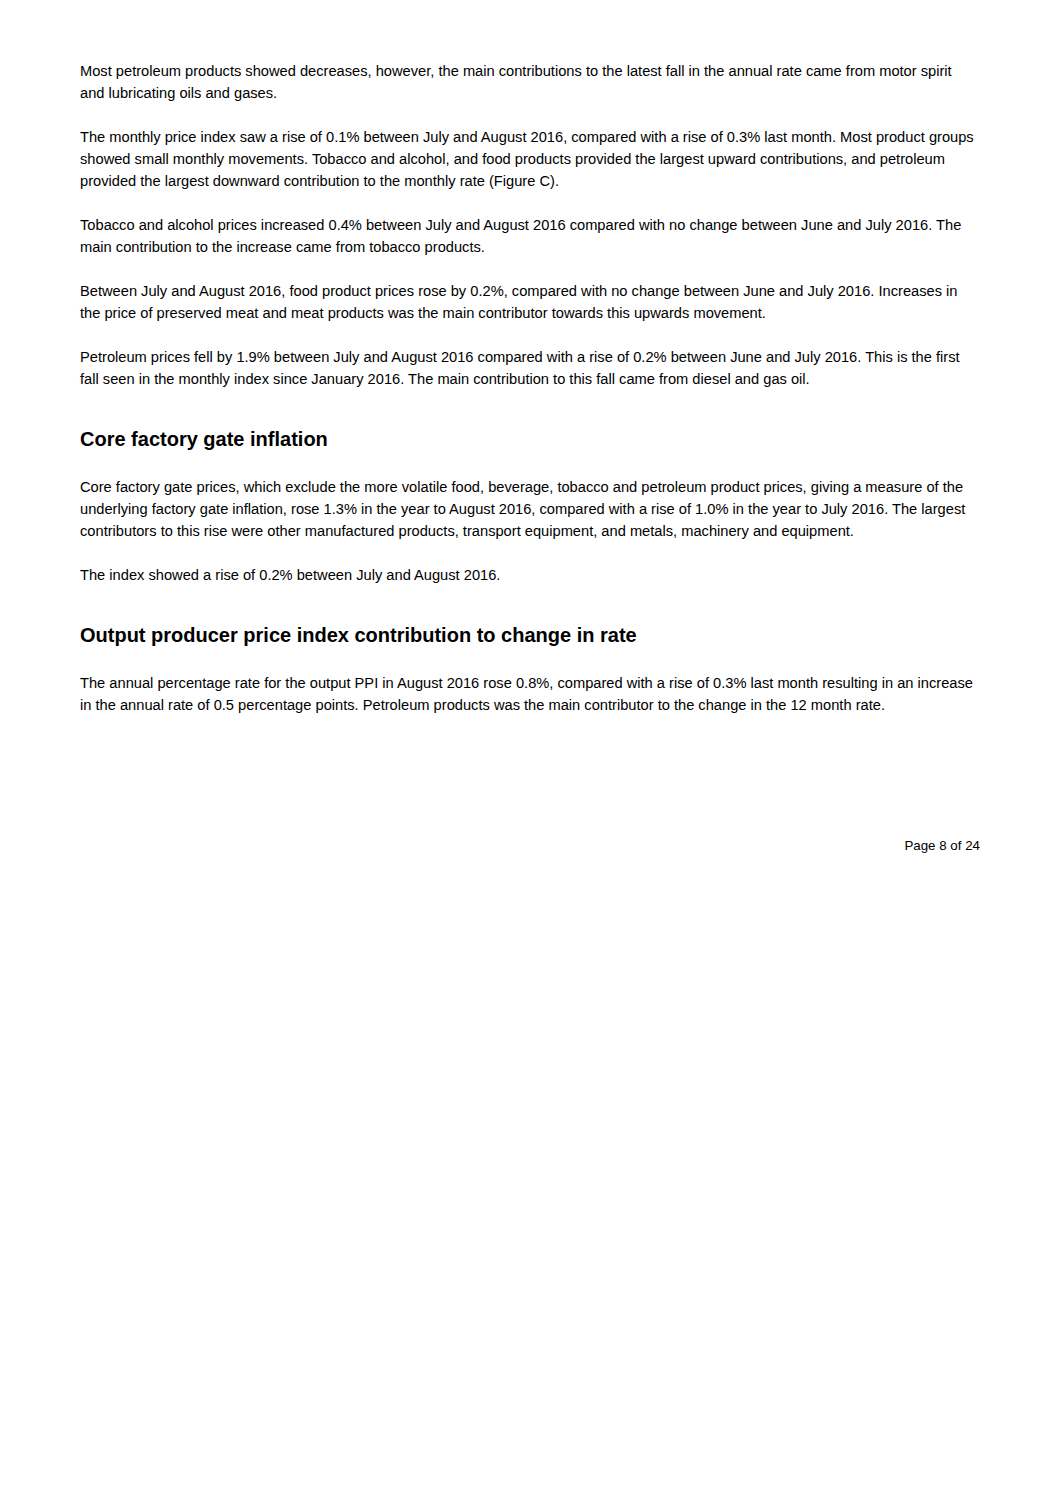Most petroleum products showed decreases, however, the main contributions to the latest fall in the annual rate came from motor spirit and lubricating oils and gases.
The monthly price index saw a rise of 0.1% between July and August 2016, compared with a rise of 0.3% last month. Most product groups showed small monthly movements. Tobacco and alcohol, and food products provided the largest upward contributions, and petroleum provided the largest downward contribution to the monthly rate (Figure C).
Tobacco and alcohol prices increased 0.4% between July and August 2016 compared with no change between June and July 2016. The main contribution to the increase came from tobacco products.
Between July and August 2016, food product prices rose by 0.2%, compared with no change between June and July 2016. Increases in the price of preserved meat and meat products was the main contributor towards this upwards movement.
Petroleum prices fell by 1.9% between July and August 2016 compared with a rise of 0.2% between June and July 2016. This is the first fall seen in the monthly index since January 2016. The main contribution to this fall came from diesel and gas oil.
Core factory gate inflation
Core factory gate prices, which exclude the more volatile food, beverage, tobacco and petroleum product prices, giving a measure of the underlying factory gate inflation, rose 1.3% in the year to August 2016, compared with a rise of 1.0% in the year to July 2016. The largest contributors to this rise were other manufactured products, transport equipment, and metals, machinery and equipment.
The index showed a rise of 0.2% between July and August 2016.
Output producer price index contribution to change in rate
The annual percentage rate for the output PPI in August 2016 rose 0.8%, compared with a rise of 0.3% last month resulting in an increase in the annual rate of 0.5 percentage points. Petroleum products was the main contributor to the change in the 12 month rate.
Page 8 of 24